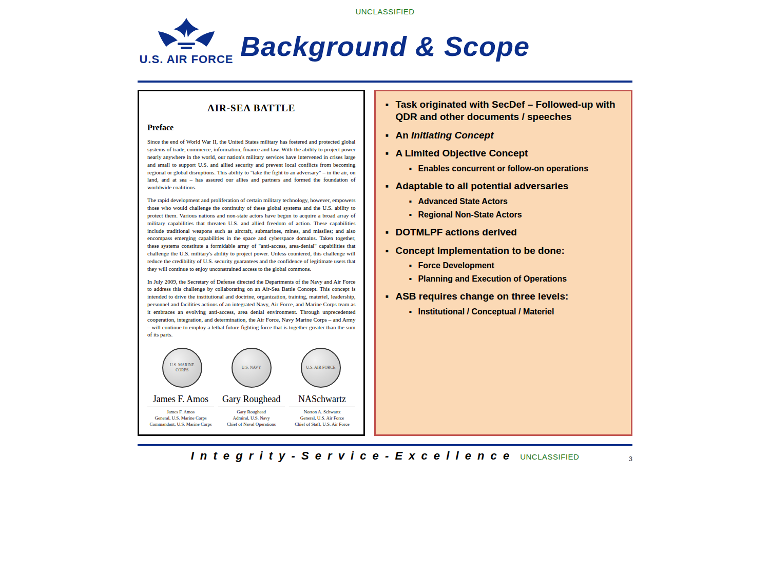UNCLASSIFIED
U.S. AIR FORCE
Background & Scope
AIR-SEA BATTLE
Preface
Since the end of World War II, the United States military has fostered and protected global systems of trade, commerce, information, finance and law. With the ability to project power nearly anywhere in the world, our nation's military services have intervened in crises large and small to support U.S. and allied security and prevent local conflicts from becoming regional or global disruptions. This ability to "take the fight to an adversary" – in the air, on land, and at sea – has assured our allies and partners and formed the foundation of worldwide coalitions.
The rapid development and proliferation of certain military technology, however, empowers those who would challenge the continuity of these global systems and the U.S. ability to protect them. Various nations and non-state actors have begun to acquire a broad array of military capabilities that threaten U.S. and allied freedom of action. These capabilities include traditional weapons such as aircraft, submarines, mines, and missiles; and also encompass emerging capabilities in the space and cyberspace domains. Taken together, these systems constitute a formidable array of "anti-access, area-denial" capabilities that challenge the U.S. military's ability to project power. Unless countered, this challenge will reduce the credibility of U.S. security guarantees and the confidence of legitimate users that they will continue to enjoy unconstrained access to the global commons.
In July 2009, the Secretary of Defense directed the Departments of the Navy and Air Force to address this challenge by collaborating on an Air-Sea Battle Concept. This concept is intended to drive the institutional and doctrine, organization, training, materiel, leadership, personnel and facilities actions of an integrated Navy, Air Force, and Marine Corps team as it embraces an evolving anti-access, area denial environment. Through unprecedented cooperation, integration, and determination, the Air Force, Navy Marine Corps – and Army – will continue to employ a lethal future fighting force that is together greater than the sum of its parts.
U.S. MARINE CORPS
U.S. NAVY
U.S. AIR FORCE
James F. Amos
James F. Amos
General, U.S. Marine Corps
Commandant, U.S. Marine Corps
Gary Roughead
Gary Roughead
Admiral, U.S. Navy
Chief of Naval Operations
NASchwartz
Norton A. Schwartz
General, U.S. Air Force
Chief of Staff, U.S. Air Force
Task originated with SecDef – Followed-up with QDR and other documents / speeches
An Initiating Concept
A Limited Objective Concept
Enables concurrent or follow-on operations
Adaptable to all potential adversaries
Advanced State Actors
Regional Non-State Actors
DOTMLPF actions derived
Concept Implementation to be done:
Force Development
Planning and Execution of Operations
ASB requires change on three levels:
Institutional / Conceptual / Materiel
I n t e g r i t y - S e r v i c e - E x c e l l e n c e UNCLASSIFIED 3